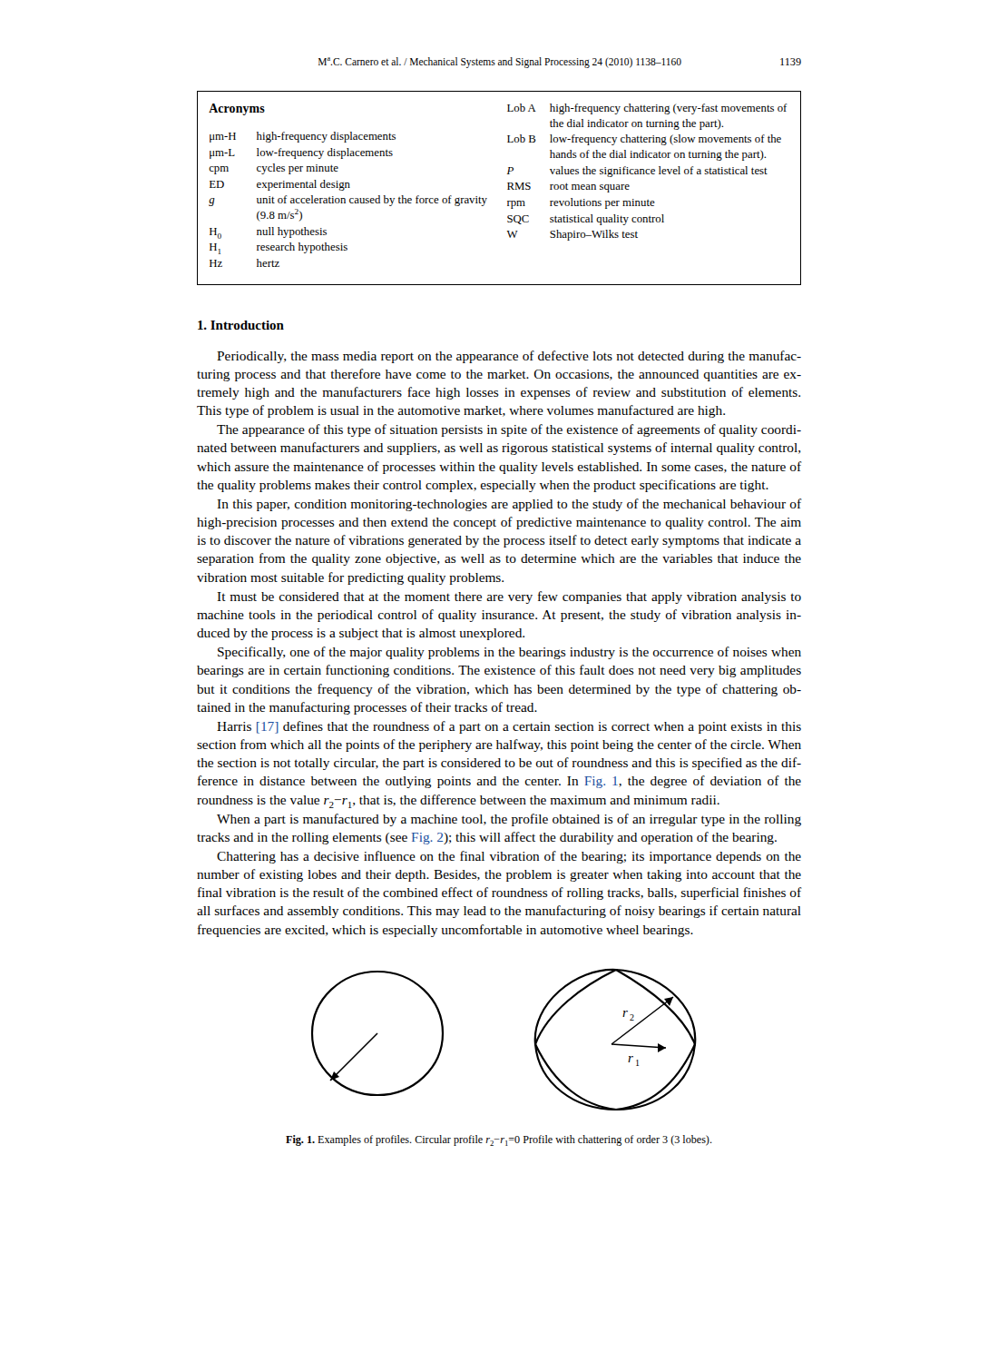Ma.C. Carnero et al. / Mechanical Systems and Signal Processing 24 (2010) 1138–1160
1139
Acronyms
| μm-H | high-frequency displacements |
| μm-L | low-frequency displacements |
| cpm | cycles per minute |
| ED | experimental design |
| g | unit of acceleration caused by the force of gravity (9.8 m/s 2 ) |
| H 0 | null hypothesis |
| H 1 | research hypothesis |
| Hz | hertz |
| Lob A | high-frequency chattering (very-fast movements of the dial indicator on turning the part). |
| Lob B | low-frequency chattering (slow movements of the hands of the dial indicator on turning the part). |
| P | values the significance level of a statistical test |
| RMS | root mean square |
| rpm | revolutions per minute |
| SQC | statistical quality control |
| W | Shapiro–Wilks test |
1. Introduction
Periodically, the mass media report on the appearance of defective lots not detected during the manufacturing process and that therefore have come to the market. On occasions, the announced quantities are extremely high and the manufacturers face high losses in expenses of review and substitution of elements. This type of problem is usual in the automotive market, where volumes manufactured are high.
The appearance of this type of situation persists in spite of the existence of agreements of quality coordinated between manufacturers and suppliers, as well as rigorous statistical systems of internal quality control, which assure the maintenance of processes within the quality levels established. In some cases, the nature of the quality problems makes their control complex, especially when the product specifications are tight.
In this paper, condition monitoring-technologies are applied to the study of the mechanical behaviour of high-precision processes and then extend the concept of predictive maintenance to quality control. The aim is to discover the nature of vibrations generated by the process itself to detect early symptoms that indicate a separation from the quality zone objective, as well as to determine which are the variables that induce the vibration most suitable for predicting quality problems.
It must be considered that at the moment there are very few companies that apply vibration analysis to machine tools in the periodical control of quality insurance. At present, the study of vibration analysis induced by the process is a subject that is almost unexplored.
Specifically, one of the major quality problems in the bearings industry is the occurrence of noises when bearings are in certain functioning conditions. The existence of this fault does not need very big amplitudes but it conditions the frequency of the vibration, which has been determined by the type of chattering obtained in the manufacturing processes of their tracks of tread.
Harris [17] defines that the roundness of a part on a certain section is correct when a point exists in this section from which all the points of the periphery are halfway, this point being the center of the circle. When the section is not totally circular, the part is considered to be out of roundness and this is specified as the difference in distance between the outlying points and the center. In Fig. 1, the degree of deviation of the roundness is the value r2−r1, that is, the difference between the maximum and minimum radii.
When a part is manufactured by a machine tool, the profile obtained is of an irregular type in the rolling tracks and in the rolling elements (see Fig. 2); this will affect the durability and operation of the bearing.
Chattering has a decisive influence on the final vibration of the bearing; its importance depends on the number of existing lobes and their depth. Besides, the problem is greater when taking into account that the final vibration is the result of the combined effect of roundness of rolling tracks, balls, superficial finishes of all surfaces and assembly conditions. This may lead to the manufacturing of noisy bearings if certain natural frequencies are excited, which is especially uncomfortable in automotive wheel bearings.
r 2 r 1
Fig. 1. Examples of profiles. Circular profile r2−r1=0 Profile with chattering of order 3 (3 lobes).